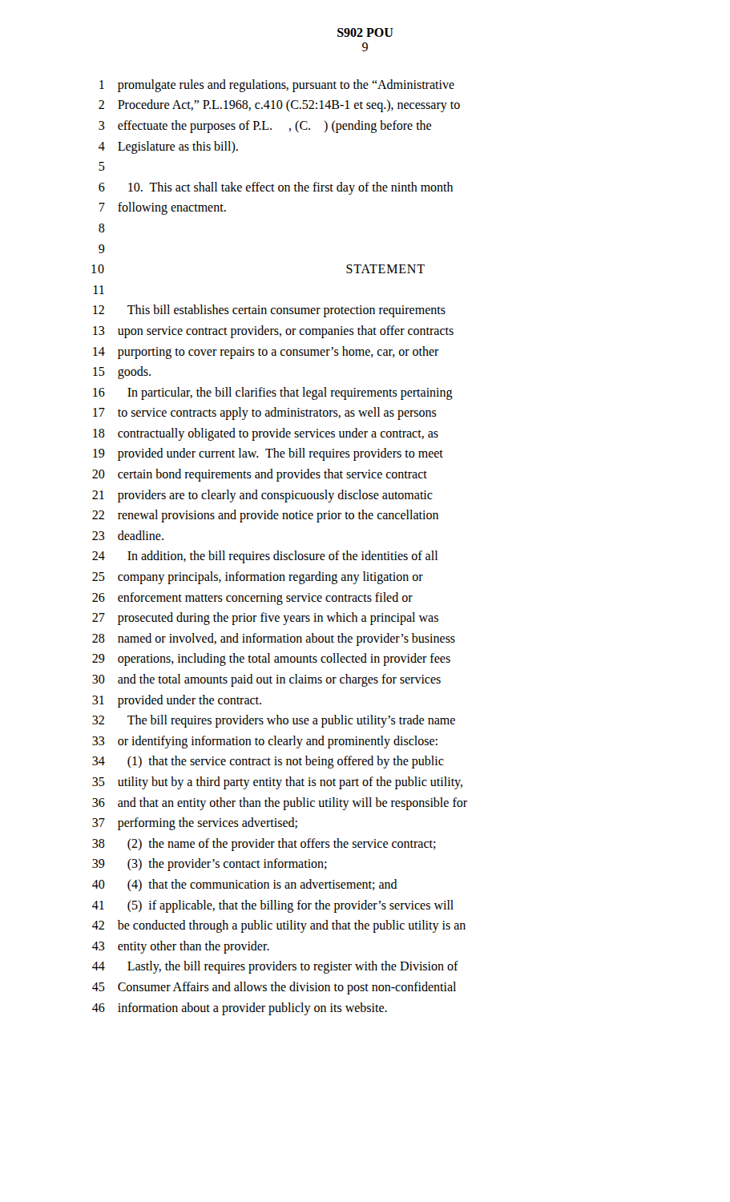S902 POU
9
promulgate rules and regulations, pursuant to the “Administrative
Procedure Act,” P.L.1968, c.410 (C.52:14B-1 et seq.), necessary to
effectuate the purposes of P.L. , (C. ) (pending before the
Legislature as this bill).
10. This act shall take effect on the first day of the ninth month
following enactment.
STATEMENT
This bill establishes certain consumer protection requirements
upon service contract providers, or companies that offer contracts
purporting to cover repairs to a consumer’s home, car, or other
goods.
In particular, the bill clarifies that legal requirements pertaining
to service contracts apply to administrators, as well as persons
contractually obligated to provide services under a contract, as
provided under current law. The bill requires providers to meet
certain bond requirements and provides that service contract
providers are to clearly and conspicuously disclose automatic
renewal provisions and provide notice prior to the cancellation
deadline.
In addition, the bill requires disclosure of the identities of all
company principals, information regarding any litigation or
enforcement matters concerning service contracts filed or
prosecuted during the prior five years in which a principal was
named or involved, and information about the provider’s business
operations, including the total amounts collected in provider fees
and the total amounts paid out in claims or charges for services
provided under the contract.
The bill requires providers who use a public utility’s trade name
or identifying information to clearly and prominently disclose:
(1) that the service contract is not being offered by the public
utility but by a third party entity that is not part of the public utility,
and that an entity other than the public utility will be responsible for
performing the services advertised;
(2) the name of the provider that offers the service contract;
(3) the provider’s contact information;
(4) that the communication is an advertisement; and
(5) if applicable, that the billing for the provider’s services will
be conducted through a public utility and that the public utility is an
entity other than the provider.
Lastly, the bill requires providers to register with the Division of
Consumer Affairs and allows the division to post non-confidential
information about a provider publicly on its website.